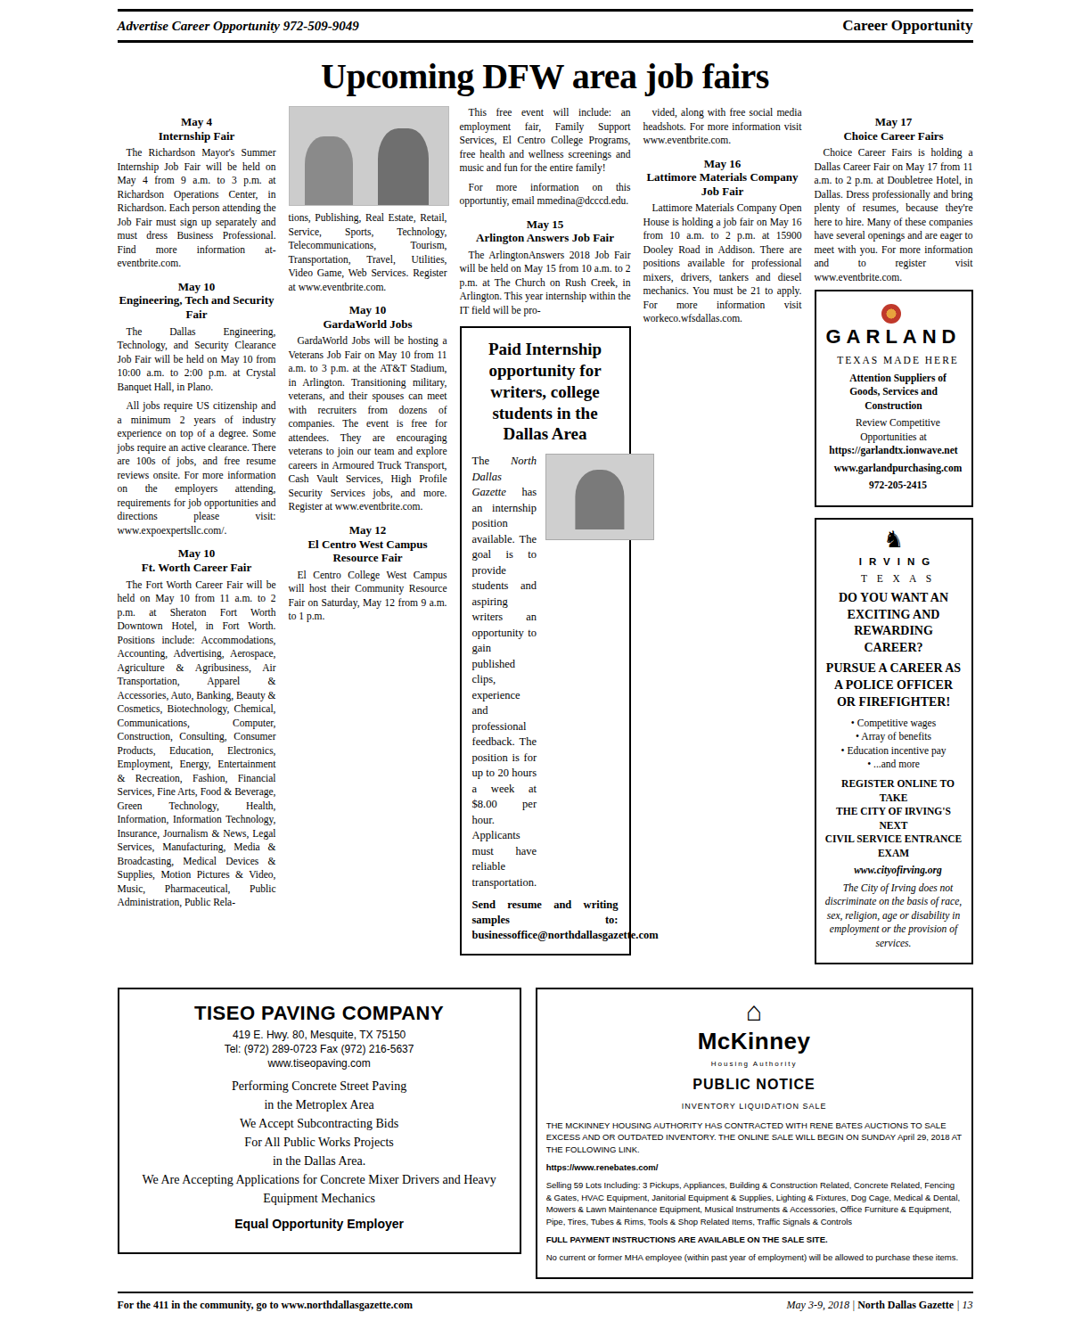Advertise Career Opportunity 972-509-9049
Career Opportunity
Upcoming DFW area job fairs
May 4 Internship Fair
The Richardson Mayor's Summer Internship Job Fair will be held on May 4 from 9 a.m. to 3 p.m. at Richardson Operations Center, in Richardson. Each person attending the Job Fair must sign up separately and must dress Business Professional. Find more information at-eventbrite.com.
May 10 Engineering, Tech and Security Fair
The Dallas Engineering, Technology, and Security Clearance Job Fair will be held on May 10 from 10:00 a.m. to 2:00 p.m. at Crystal Banquet Hall, in Plano.
All jobs require US citizenship and a minimum 2 years of industry experience on top of a degree. Some jobs require an active clearance. There are 100s of jobs, and free resume reviews onsite. For more information on the employers attending, requirements for job opportunities and directions please visit: www.expoexpertsllc.com/.
May 10 Ft. Worth Career Fair
The Fort Worth Career Fair will be held on May 10 from 11 a.m. to 2 p.m. at Sheraton Fort Worth Downtown Hotel, in Fort Worth. Positions include: Accommodations, Accounting, Advertising, Aerospace, Agriculture & Agribusiness, Air Transportation, Apparel & Accessories, Auto, Banking, Beauty & Cosmetics, Biotechnology, Chemical, Communications, Computer, Construction, Consulting, Consumer Products, Education, Electronics, Employment, Energy, Entertainment & Recreation, Fashion, Financial Services, Fine Arts, Food & Beverage, Green Technology, Health, Information, Information Technology, Insurance, Journalism & News, Legal Services, Manufacturing, Media & Broadcasting, Medical Devices & Supplies, Motion Pictures & Video, Music, Pharmaceutical, Public Administration, Public Rela-
tions, Publishing, Real Estate, Retail, Service, Sports, Technology, Telecommunications, Tourism, Transportation, Travel, Utilities, Video Game, Web Services. Register at www.eventbrite.com.
May 10 GardaWorld Jobs
GardaWorld Jobs will be hosting a Veterans Job Fair on May 10 from 11 a.m. to 3 p.m. at the AT&T Stadium, in Arlington. Transitioning military, veterans, and their spouses can meet with recruiters from dozens of companies. The event is free for attendees. They are encouraging veterans to join our team and explore careers in Armoured Truck Transport, Cash Vault Services, High Profile Security Services jobs, and more. Register at www.eventbrite.com.
May 12 El Centro West Campus Resource Fair
El Centro College West Campus will host their Community Resource Fair on Saturday, May 12 from 9 a.m. to 1 p.m.
This free event will include: an employment fair, Family Support Services, El Centro College Programs, free health and wellness screenings and music and fun for the entire family!
For more information on this opportuntiy, email mmedina@dcccd.edu.
May 15 Arlington Answers Job Fair
The ArlingtonAnswers 2018 Job Fair will be held on May 15 from 10 a.m. to 2 p.m. at The Church on Rush Creek, in Arlington. This year internship within the IT field will be pro-
Paid Internship opportunity for writers, college students in the Dallas Area
The North Dallas Gazette has an internship position available. The goal is to provide students and aspiring writers an opportunity to gain published clips, experience and professional feedback. The position is for up to 20 hours a week at $8.00 per hour. Applicants must have reliable transportation.
Send resume and writing samples to: businessoffice@northdallasgazette.com
vided, along with free social media headshots. For more information visit www.eventbrite.com.
May 16 Lattimore Materials Company Job Fair
Lattimore Materials Company Open House is holding a job fair on May 16 from 10 a.m. to 2 p.m. at 15900 Dooley Road in Addison. There are positions available for professional mixers, drivers, tankers and diesel mechanics. You must be 21 to apply. For more information visit workeco.wfsdallas.com.
May 17 Choice Career Fairs
Choice Career Fairs is holding a Dallas Career Fair on May 17 from 11 a.m. to 2 p.m. at Doubletree Hotel, in Dallas. Dress professionally and bring plenty of resumes, because they're here to hire. Many of these companies have several openings and are eager to meet with you. For more information and to register visit www.eventbrite.com.
GARLAND
TEXAS MADE HERE
Attention Suppliers of Goods, Services and Construction
Review Competitive Opportunities at
https://garlandtx.ionwave.net
www.garlandpurchasing.com
972-205-2415
♞
IRVING
T E X A S
DO YOU WANT AN EXCITING AND REWARDING CAREER?
PURSUE A CAREER AS A POLICE OFFICER OR FIREFIGHTER!
Competitive wages
Array of benefits
Education incentive pay
...and more
REGISTER ONLINE TO TAKE
THE CITY OF IRVING'S NEXT
CIVIL SERVICE ENTRANCE EXAM
www.cityofirving.org
The City of Irving does not discriminate on the basis of race, sex, religion, age or disability in employment or the provision of services.
TISEO PAVING COMPANY
419 E. Hwy. 80, Mesquite, TX 75150
Tel: (972) 289-0723 Fax (972) 216-5637
www.tiseopaving.com
Performing Concrete Street Paving
in the Metroplex Area
We Accept Subcontracting Bids
For All Public Works Projects
in the Dallas Area.
We Are Accepting Applications for Concrete Mixer Drivers and Heavy Equipment Mechanics
Equal Opportunity Employer
⌂
McKinneyHousing Authority
PUBLIC NOTICE
INVENTORY LIQUIDATION SALE
THE MCKINNEY HOUSING AUTHORITY HAS CONTRACTED WITH RENE BATES AUCTIONS TO SALE EXCESS AND OR OUTDATED INVENTORY. THE ONLINE SALE WILL BEGIN ON SUNDAY April 29, 2018 AT THE FOLLOWING LINK.
https://www.renebates.com/
Selling 59 Lots Including: 3 Pickups, Appliances, Building & Construction Related, Concrete Related, Fencing & Gates, HVAC Equipment, Janitorial Equipment & Supplies, Lighting & Fixtures, Dog Cage, Medical & Dental, Mowers & Lawn Maintenance Equipment, Musical Instruments & Accessories, Office Furniture & Equipment, Pipe, Tires, Tubes & Rims, Tools & Shop Related Items, Traffic Signals & Controls
FULL PAYMENT INSTRUCTIONS ARE AVAILABLE ON THE SALE SITE.
No current or former MHA employee (within past year of employment) will be allowed to purchase these items.
For the 411 in the community, go to www.northdallasgazette.com
May 3-9, 2018 | North Dallas Gazette | 13